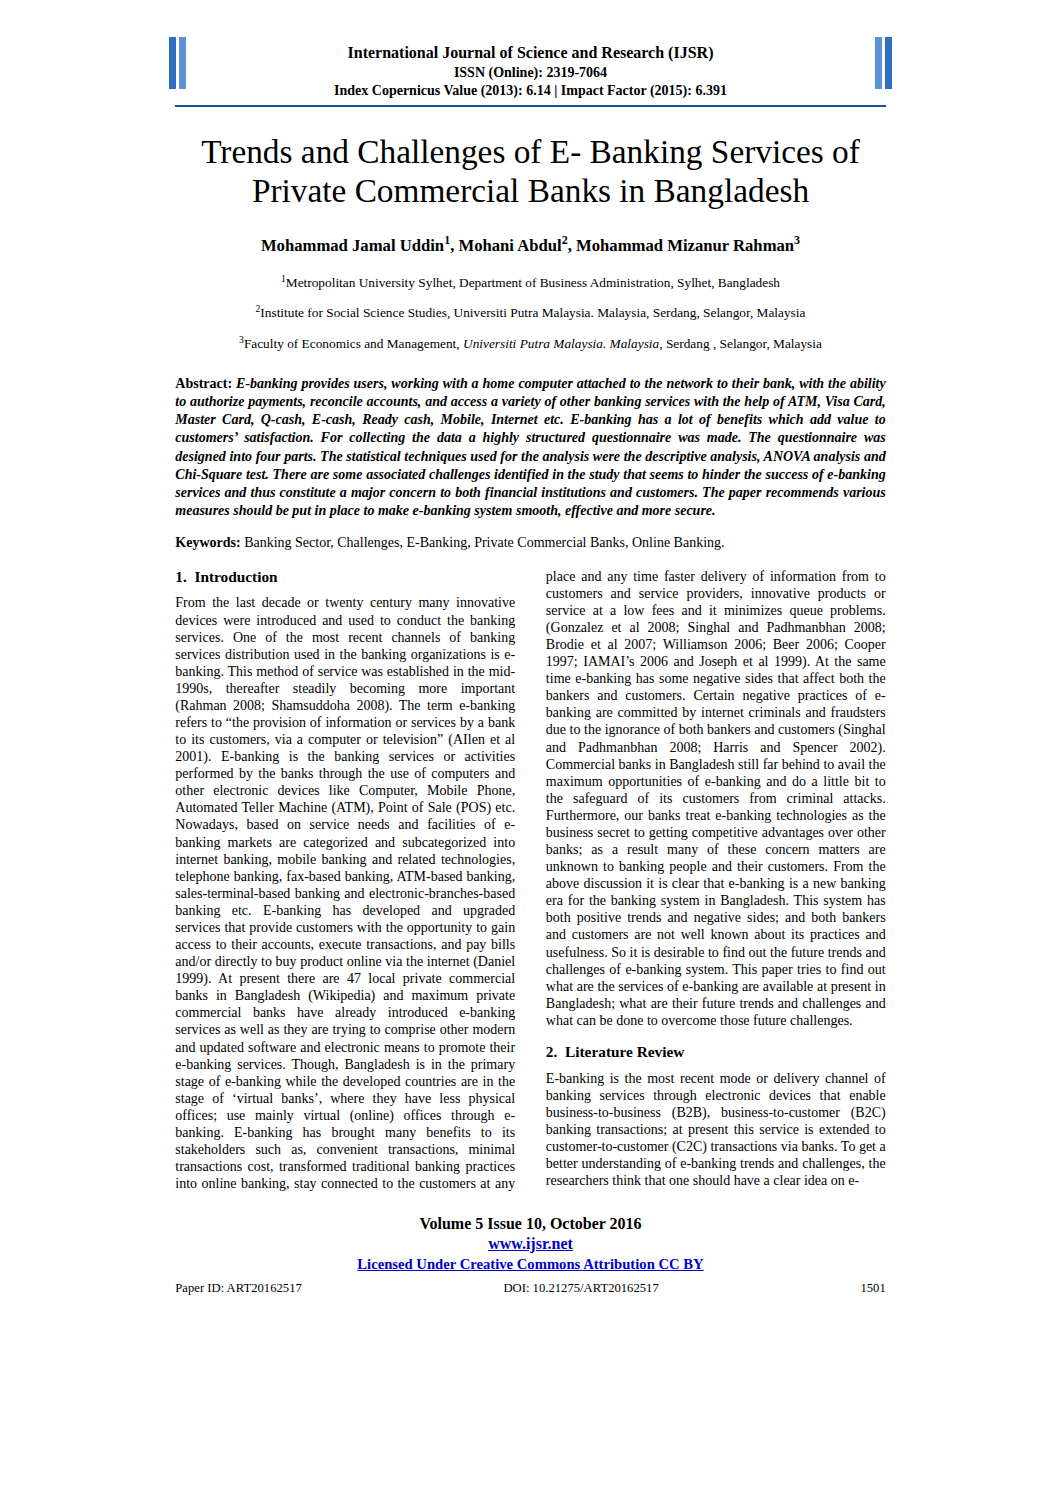International Journal of Science and Research (IJSR)
ISSN (Online): 2319-7064
Index Copernicus Value (2013): 6.14 | Impact Factor (2015): 6.391
Trends and Challenges of E- Banking Services of Private Commercial Banks in Bangladesh
Mohammad Jamal Uddin1, Mohani Abdul2, Mohammad Mizanur Rahman3
1Metropolitan University Sylhet, Department of Business Administration, Sylhet, Bangladesh
2Institute for Social Science Studies, Universiti Putra Malaysia. Malaysia, Serdang, Selangor, Malaysia
3Faculty of Economics and Management, Universiti Putra Malaysia. Malaysia, Serdang , Selangor, Malaysia
Abstract: E-banking provides users, working with a home computer attached to the network to their bank, with the ability to authorize payments, reconcile accounts, and access a variety of other banking services with the help of ATM, Visa Card, Master Card, Q-cash, E-cash, Ready cash, Mobile, Internet etc. E-banking has a lot of benefits which add value to customers’ satisfaction. For collecting the data a highly structured questionnaire was made. The questionnaire was designed into four parts. The statistical techniques used for the analysis were the descriptive analysis, ANOVA analysis and Chi-Square test. There are some associated challenges identified in the study that seems to hinder the success of e-banking services and thus constitute a major concern to both financial institutions and customers. The paper recommends various measures should be put in place to make e-banking system smooth, effective and more secure.
Keywords: Banking Sector, Challenges, E-Banking, Private Commercial Banks, Online Banking.
1. Introduction
From the last decade or twenty century many innovative devices were introduced and used to conduct the banking services. One of the most recent channels of banking services distribution used in the banking organizations is e-banking. This method of service was established in the mid-1990s, thereafter steadily becoming more important (Rahman 2008; Shamsuddoha 2008). The term e-banking refers to “the provision of information or services by a bank to its customers, via a computer or television” (AIlen et al 2001). E-banking is the banking services or activities performed by the banks through the use of computers and other electronic devices like Computer, Mobile Phone, Automated Teller Machine (ATM), Point of Sale (POS) etc. Nowadays, based on service needs and facilities of e- banking markets are categorized and subcategorized into internet banking, mobile banking and related technologies, telephone banking, fax-based banking, ATM-based banking, sales-terminal-based banking and electronic-branches-based banking etc. E-banking has developed and upgraded services that provide customers with the opportunity to gain access to their accounts, execute transactions, and pay bills and/or directly to buy product online via the internet (Daniel 1999). At present there are 47 local private commercial banks in Bangladesh (Wikipedia) and maximum private commercial banks have already introduced e-banking services as well as they are trying to comprise other modern and updated software and electronic means to promote their e-banking services. Though, Bangladesh is in the primary stage of e-banking while the developed countries are in the stage of ‘virtual banks’, where they have less physical offices; use mainly virtual (online) offices through e- banking. E-banking has brought many benefits to its stakeholders such as, convenient transactions, minimal transactions cost, transformed traditional banking practices into online banking, stay connected to the customers at any place and any time faster delivery of information from to customers and service providers, innovative products or service at a low fees and it minimizes queue problems.(Gonzalez et al 2008; Singhal and Padhmanbhan 2008; Brodie et al 2007; Williamson 2006; Beer 2006; Cooper 1997; IAMAI’s 2006 and Joseph et al 1999). At the same time e-banking has some negative sides that affect both the bankers and customers. Certain negative practices of e-banking are committed by internet criminals and fraudsters due to the ignorance of both bankers and customers (Singhal and Padhmanbhan 2008; Harris and Spencer 2002). Commercial banks in Bangladesh still far behind to avail the maximum opportunities of e-banking and do a little bit to the safeguard of its customers from criminal attacks. Furthermore, our banks treat e-banking technologies as the business secret to getting competitive advantages over other banks; as a result many of these concern matters are unknown to banking people and their customers. From the above discussion it is clear that e-banking is a new banking era for the banking system in Bangladesh. This system has both positive trends and negative sides; and both bankers and customers are not well known about its practices and usefulness. So it is desirable to find out the future trends and challenges of e-banking system. This paper tries to find out what are the services of e-banking are available at present in Bangladesh; what are their future trends and challenges and what can be done to overcome those future challenges.
2. Literature Review
E-banking is the most recent mode or delivery channel of banking services through electronic devices that enable business-to-business (B2B), business-to-customer (B2C) banking transactions; at present this service is extended to customer-to-customer (C2C) transactions via banks. To get a better understanding of e-banking trends and challenges, the researchers think that one should have a clear idea on e-
Volume 5 Issue 10, October 2016
www.ijsr.net
Licensed Under Creative Commons Attribution CC BY
Paper ID: ART20162517 DOI: 10.21275/ART20162517 1501